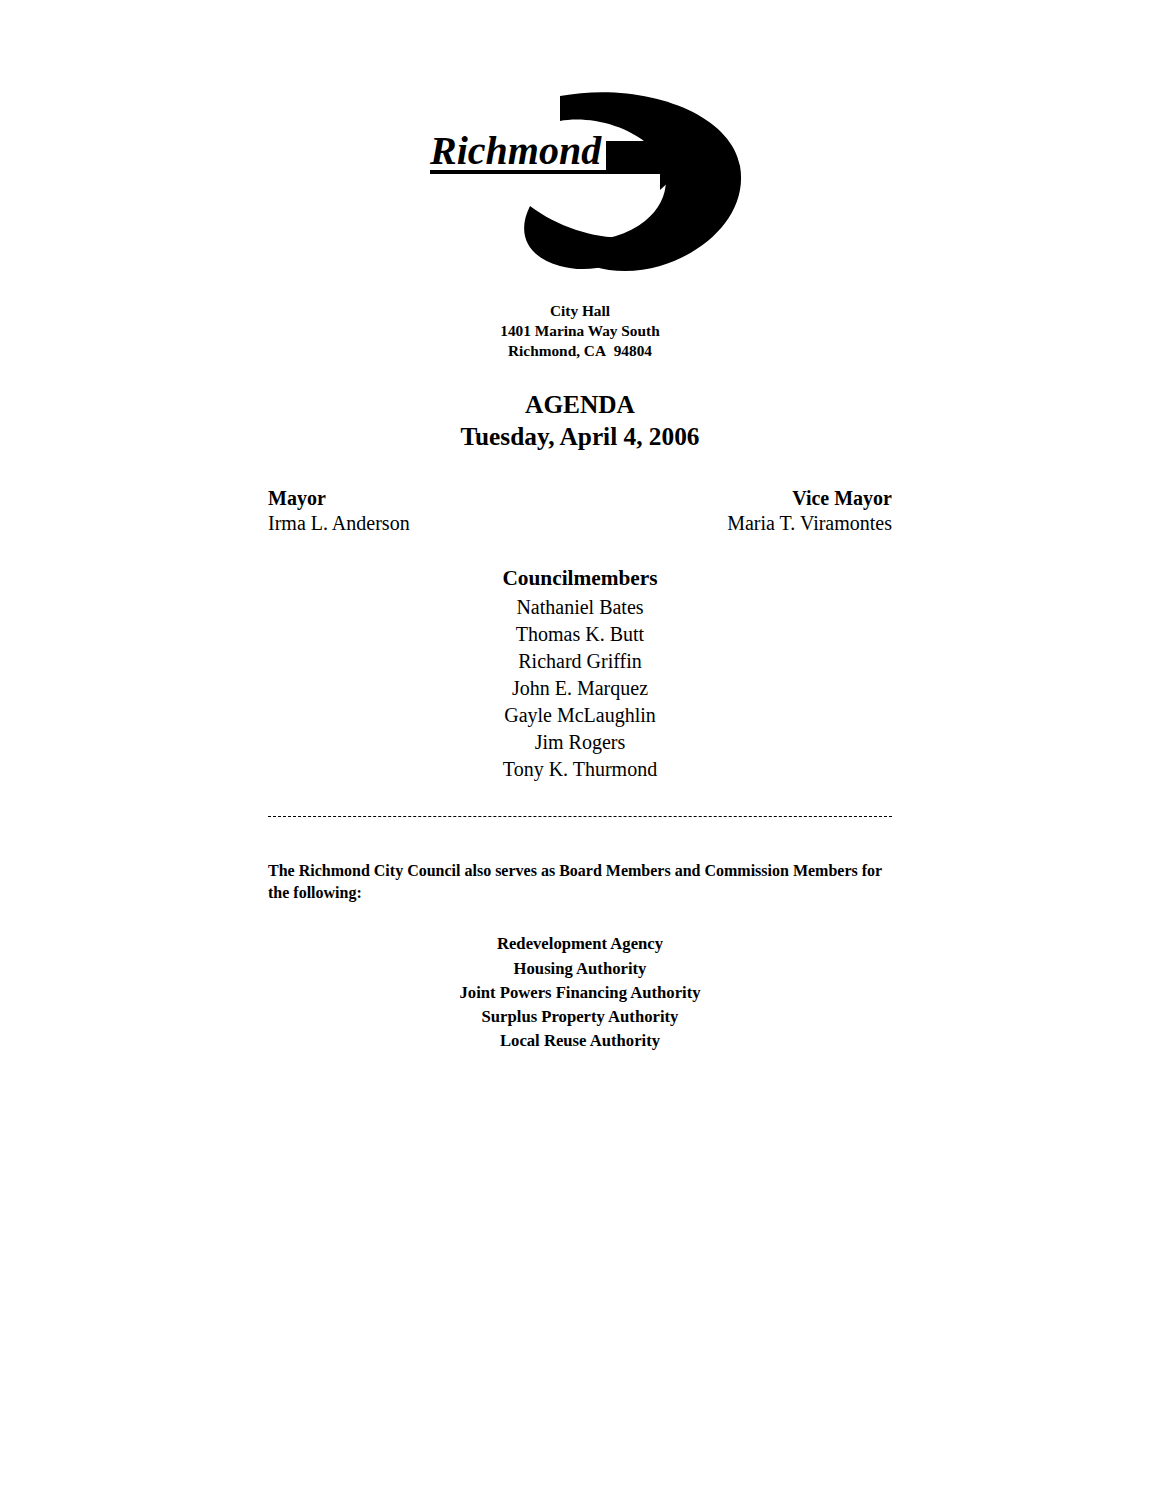Richmond
City Hall
1401 Marina Way South
Richmond, CA 94804
AGENDA Tuesday, April 4, 2006
Mayor
Irma L. Anderson
Vice Mayor
Maria T. Viramontes
Councilmembers
Nathaniel Bates
Thomas K. Butt
Richard Griffin
John E. Marquez
Gayle McLaughlin
Jim Rogers
Tony K. Thurmond
The Richmond City Council also serves as Board Members and Commission Members for the following:
Redevelopment Agency
Housing Authority
Joint Powers Financing Authority
Surplus Property Authority
Local Reuse Authority